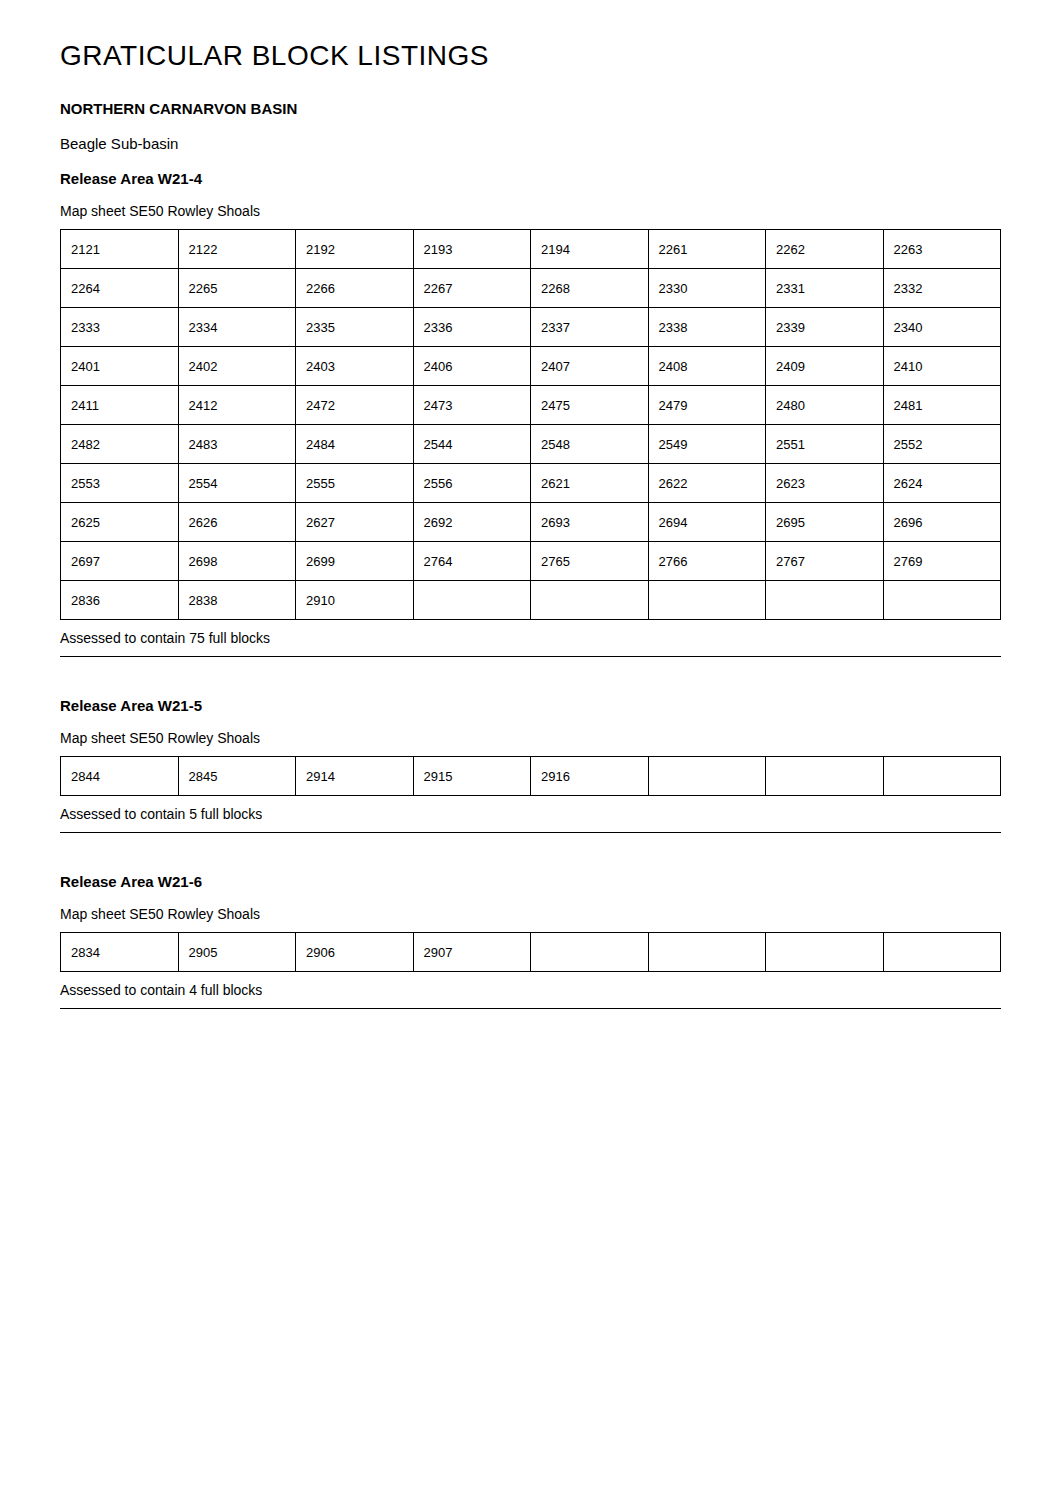GRATICULAR BLOCK LISTINGS
NORTHERN CARNARVON BASIN
Beagle Sub-basin
Release Area W21-4
Map sheet SE50 Rowley Shoals
| 2121 | 2122 | 2192 | 2193 | 2194 | 2261 | 2262 | 2263 |
| 2264 | 2265 | 2266 | 2267 | 2268 | 2330 | 2331 | 2332 |
| 2333 | 2334 | 2335 | 2336 | 2337 | 2338 | 2339 | 2340 |
| 2401 | 2402 | 2403 | 2406 | 2407 | 2408 | 2409 | 2410 |
| 2411 | 2412 | 2472 | 2473 | 2475 | 2479 | 2480 | 2481 |
| 2482 | 2483 | 2484 | 2544 | 2548 | 2549 | 2551 | 2552 |
| 2553 | 2554 | 2555 | 2556 | 2621 | 2622 | 2623 | 2624 |
| 2625 | 2626 | 2627 | 2692 | 2693 | 2694 | 2695 | 2696 |
| 2697 | 2698 | 2699 | 2764 | 2765 | 2766 | 2767 | 2769 |
| 2836 | 2838 | 2910 | | | | | |
Assessed to contain 75 full blocks
Release Area W21-5
Map sheet SE50 Rowley Shoals
| 2844 | 2845 | 2914 | 2915 | 2916 | | | |
Assessed to contain 5 full blocks
Release Area W21-6
Map sheet SE50 Rowley Shoals
| 2834 | 2905 | 2906 | 2907 | | | | |
Assessed to contain 4 full blocks